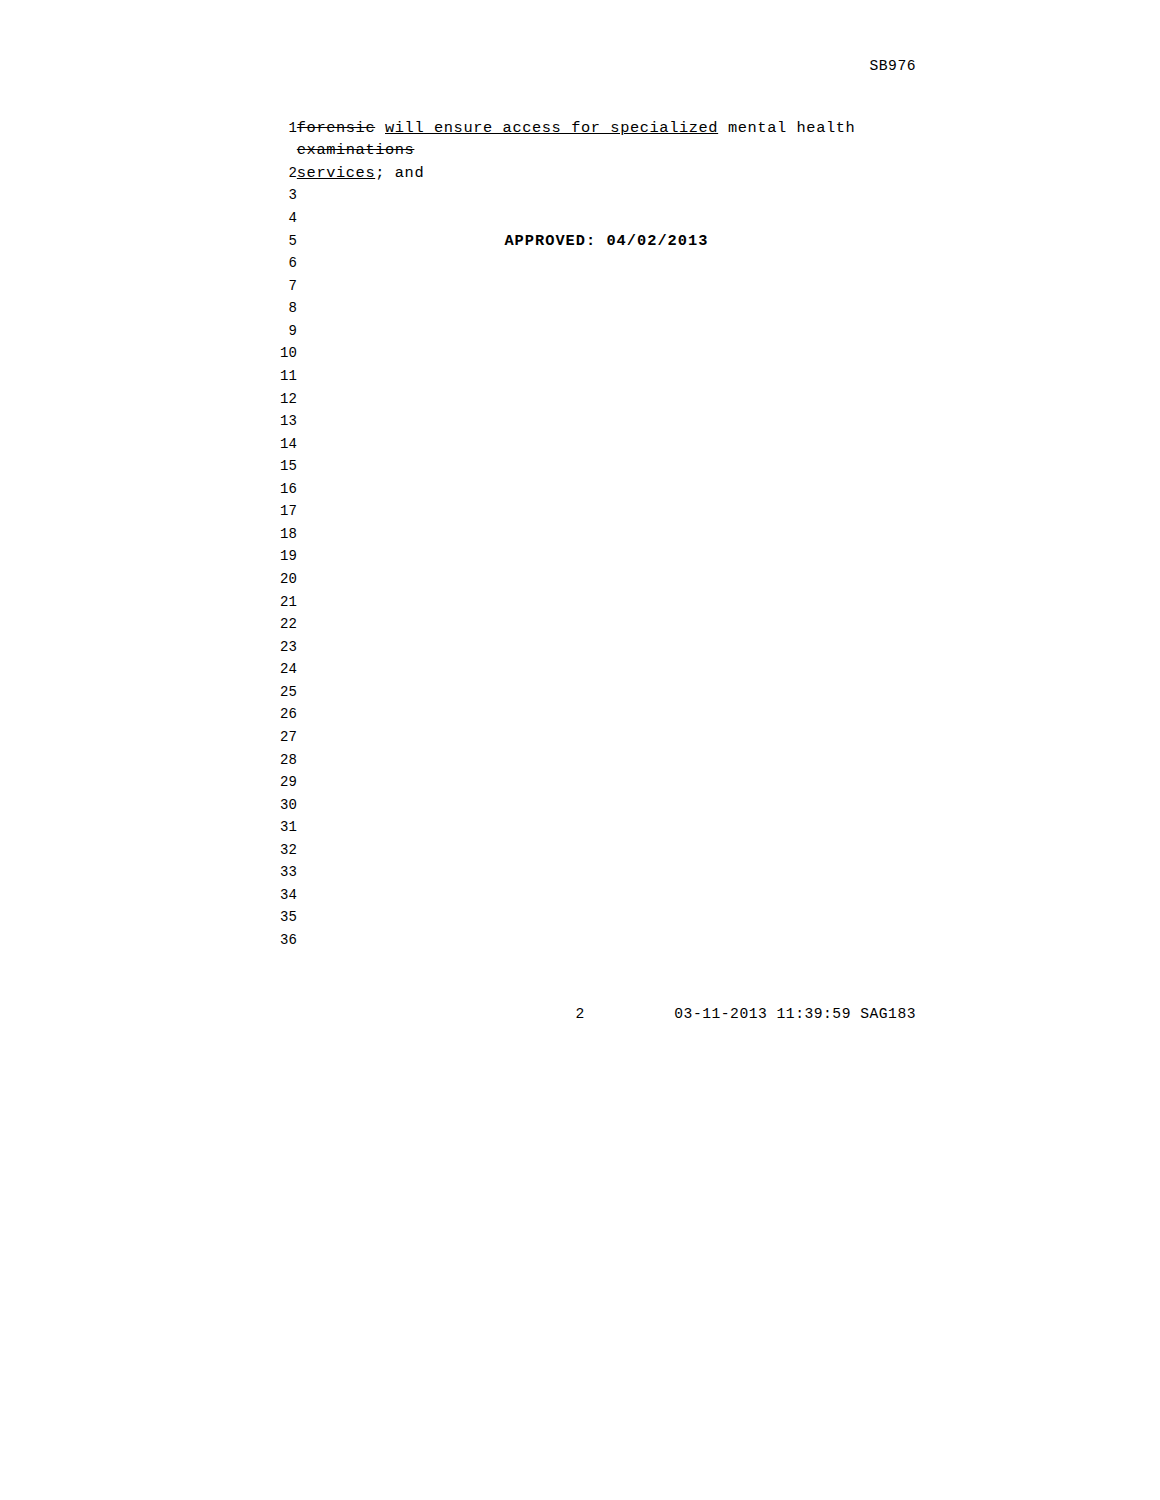SB976
| 1 | forensic will ensure access for specialized mental health examinations |
| 2 | services ; and |
| 3 | |
| 4 | |
| 5 | APPROVED: 04/02/2013 |
| 6 | |
| 7 | |
| 8 | |
| 9 | |
| 10 | |
| 11 | |
| 12 | |
| 13 | |
| 14 | |
| 15 | |
| 16 | |
| 17 | |
| 18 | |
| 19 | |
| 20 | |
| 21 | |
| 22 | |
| 23 | |
| 24 | |
| 25 | |
| 26 | |
| 27 | |
| 28 | |
| 29 | |
| 30 | |
| 31 | |
| 32 | |
| 33 | |
| 34 | |
| 35 | |
| 36 | |
2
03-11-2013 11:39:59 SAG183